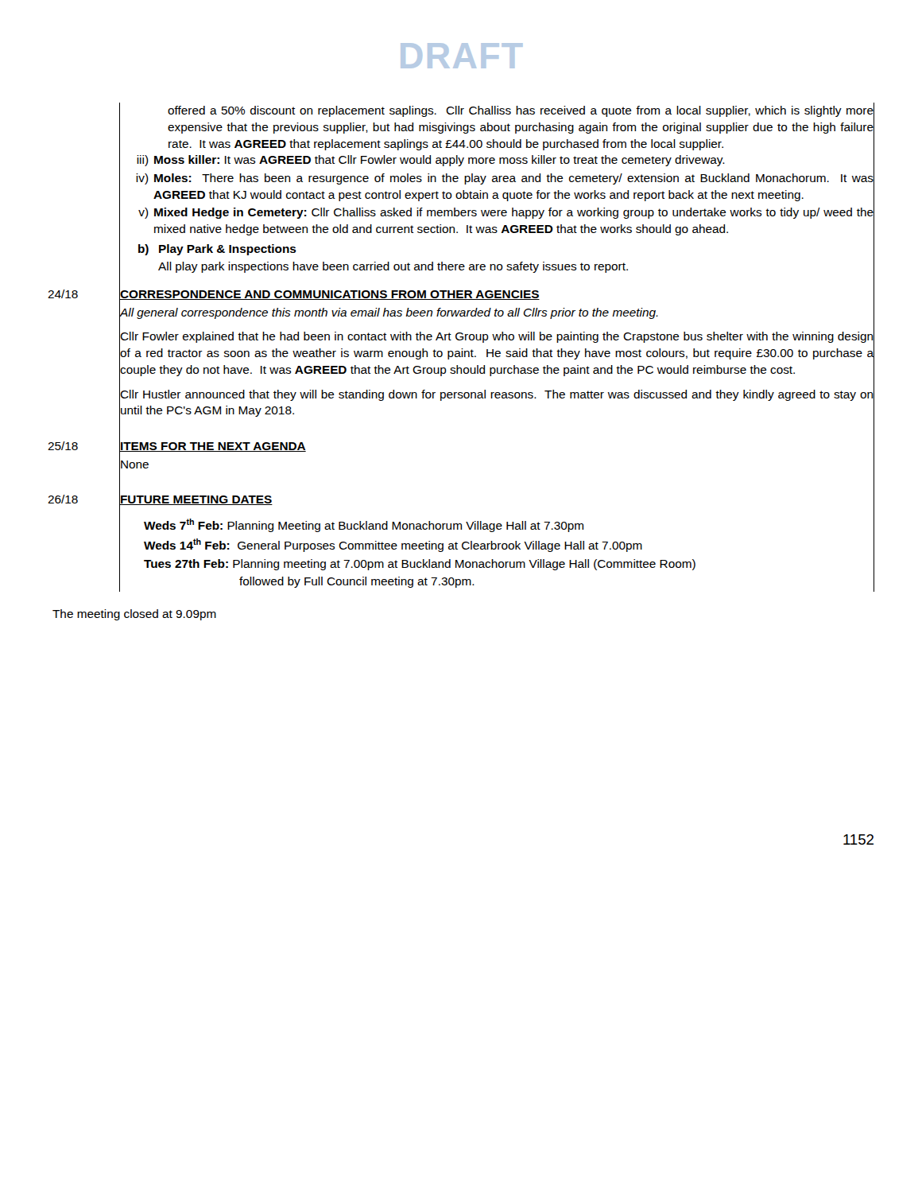DRAFT
| | offered a 50% discount on replacement saplings. Cllr Challiss has received a quote from a local supplier, which is slightly more expensive that the previous supplier, but had misgivings about purchasing again from the original supplier due to the high failure rate. It was AGREED that replacement saplings at £44.00 should be purchased from the local supplier. iii) Moss killer: It was AGREED that Cllr Fowler would apply more moss killer to treat the cemetery driveway. iv) Moles: There has been a resurgence of moles in the play area and the cemetery/ extension at Buckland Monachorum. It was AGREED that KJ would contact a pest control expert to obtain a quote for the works and report back at the next meeting. v) Mixed Hedge in Cemetery: Cllr Challiss asked if members were happy for a working group to undertake works to tidy up/ weed the mixed native hedge between the old and current section. It was AGREED that the works should go ahead. b) Play Park & Inspections All play park inspections have been carried out and there are no safety issues to report. |
| 24/18 | CORRESPONDENCE AND COMMUNICATIONS FROM OTHER AGENCIES All general correspondence this month via email has been forwarded to all Cllrs prior to the meeting. Cllr Fowler explained that he had been in contact with the Art Group who will be painting the Crapstone bus shelter with the winning design of a red tractor as soon as the weather is warm enough to paint. He said that they have most colours, but require £30.00 to purchase a couple they do not have. It was AGREED that the Art Group should purchase the paint and the PC would reimburse the cost. Cllr Hustler announced that they will be standing down for personal reasons. The matter was discussed and they kindly agreed to stay on until the PC's AGM in May 2018. |
| 25/18 | ITEMS FOR THE NEXT AGENDA None |
| 26/18 | FUTURE MEETING DATES Weds 7 th Feb: Planning Meeting at Buckland Monachorum Village Hall at 7.30pm Weds 14 th Feb: General Purposes Committee meeting at Clearbrook Village Hall at 7.00pm Tues 27th Feb: Planning meeting at 7.00pm at Buckland Monachorum Village Hall (Committee Room) followed by Full Council meeting at 7.30pm. |
The meeting closed at 9.09pm
1152